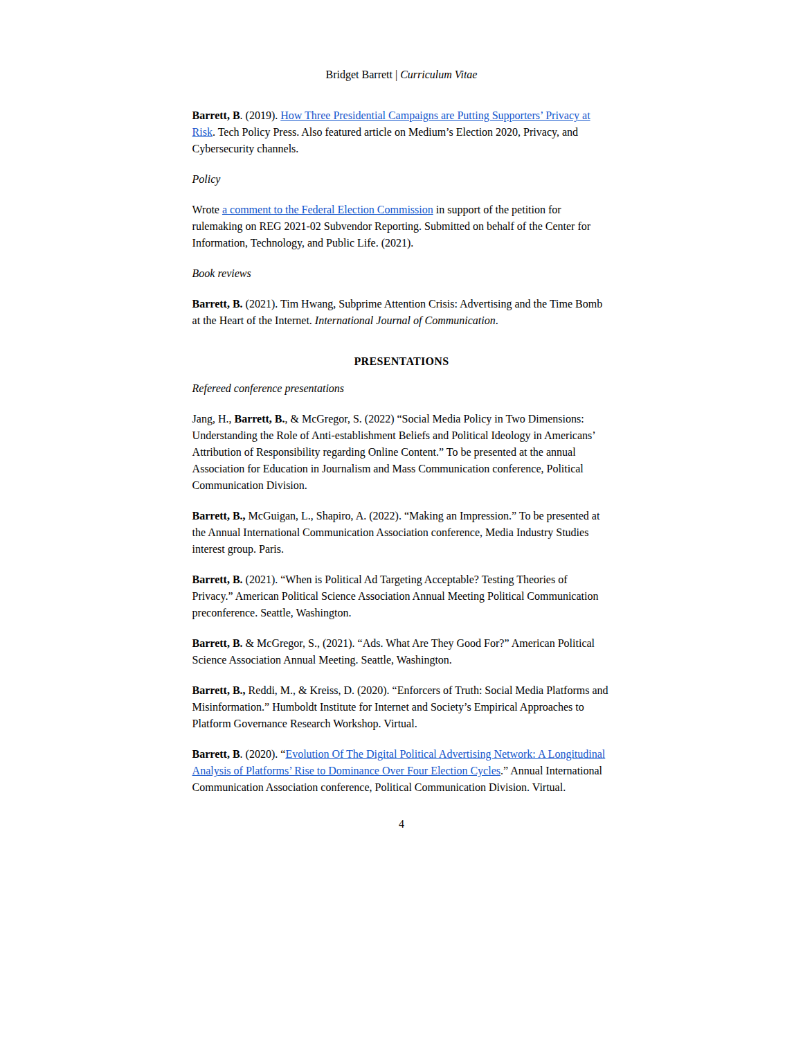Bridget Barrett | Curriculum Vitae
Barrett, B. (2019). How Three Presidential Campaigns are Putting Supporters’ Privacy at Risk. Tech Policy Press. Also featured article on Medium’s Election 2020, Privacy, and Cybersecurity channels.
Policy
Wrote a comment to the Federal Election Commission in support of the petition for rulemaking on REG 2021-02 Subvendor Reporting. Submitted on behalf of the Center for Information, Technology, and Public Life. (2021).
Book reviews
Barrett, B. (2021). Tim Hwang, Subprime Attention Crisis: Advertising and the Time Bomb at the Heart of the Internet. International Journal of Communication.
PRESENTATIONS
Refereed conference presentations
Jang, H., Barrett, B., & McGregor, S. (2022) “Social Media Policy in Two Dimensions: Understanding the Role of Anti-establishment Beliefs and Political Ideology in Americans’ Attribution of Responsibility regarding Online Content.” To be presented at the annual Association for Education in Journalism and Mass Communication conference, Political Communication Division.
Barrett, B., McGuigan, L., Shapiro, A. (2022). “Making an Impression.” To be presented at the Annual International Communication Association conference, Media Industry Studies interest group. Paris.
Barrett, B. (2021). “When is Political Ad Targeting Acceptable? Testing Theories of Privacy.” American Political Science Association Annual Meeting Political Communication preconference. Seattle, Washington.
Barrett, B. & McGregor, S., (2021). “Ads. What Are They Good For?” American Political Science Association Annual Meeting. Seattle, Washington.
Barrett, B., Reddi, M., & Kreiss, D. (2020). “Enforcers of Truth: Social Media Platforms and Misinformation.” Humboldt Institute for Internet and Society’s Empirical Approaches to Platform Governance Research Workshop. Virtual.
Barrett, B. (2020). “Evolution Of The Digital Political Advertising Network: A Longitudinal Analysis of Platforms’ Rise to Dominance Over Four Election Cycles.” Annual International Communication Association conference, Political Communication Division. Virtual.
4